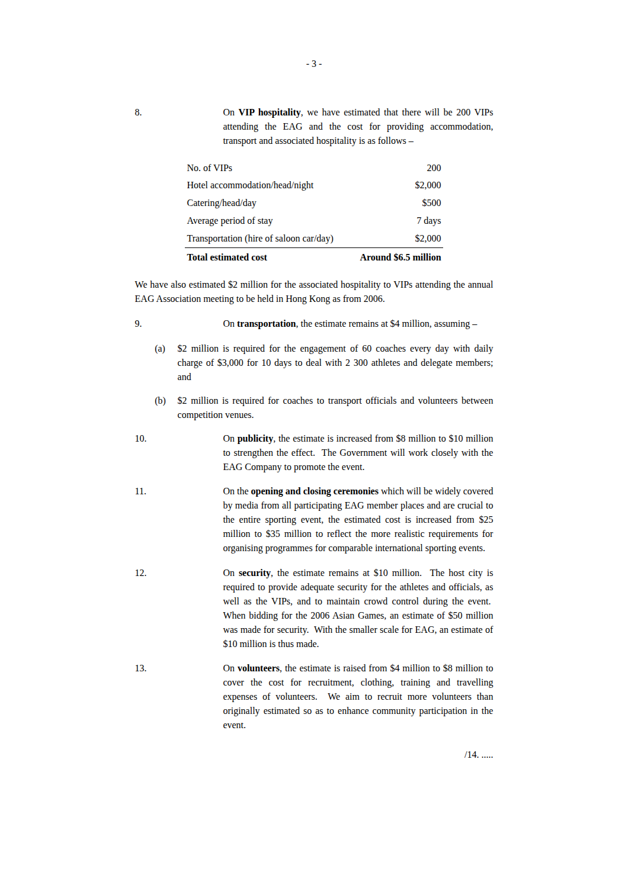- 3 -
8.
On VIP hospitality, we have estimated that there will be 200 VIPs attending the EAG and the cost for providing accommodation, transport and associated hospitality is as follows –
| No. of VIPs | 200 |
| Hotel accommodation/head/night | $2,000 |
| Catering/head/day | $500 |
| Average period of stay | 7 days |
| Transportation (hire of saloon car/day) | $2,000 |
| Total estimated cost | Around $6.5 million |
We have also estimated $2 million for the associated hospitality to VIPs attending the annual EAG Association meeting to be held in Hong Kong as from 2006.
9.
On transportation, the estimate remains at $4 million, assuming –
(a)
$2 million is required for the engagement of 60 coaches every day with daily charge of $3,000 for 10 days to deal with 2 300 athletes and delegate members; and
(b)
$2 million is required for coaches to transport officials and volunteers between competition venues.
10.
On publicity, the estimate is increased from $8 million to $10 million to strengthen the effect. The Government will work closely with the EAG Company to promote the event.
11.
On the opening and closing ceremonies which will be widely covered by media from all participating EAG member places and are crucial to the entire sporting event, the estimated cost is increased from $25 million to $35 million to reflect the more realistic requirements for organising programmes for comparable international sporting events.
12.
On security, the estimate remains at $10 million. The host city is required to provide adequate security for the athletes and officials, as well as the VIPs, and to maintain crowd control during the event. When bidding for the 2006 Asian Games, an estimate of $50 million was made for security. With the smaller scale for EAG, an estimate of $10 million is thus made.
13.
On volunteers, the estimate is raised from $4 million to $8 million to cover the cost for recruitment, clothing, training and travelling expenses of volunteers. We aim to recruit more volunteers than originally estimated so as to enhance community participation in the event.
/14. .....